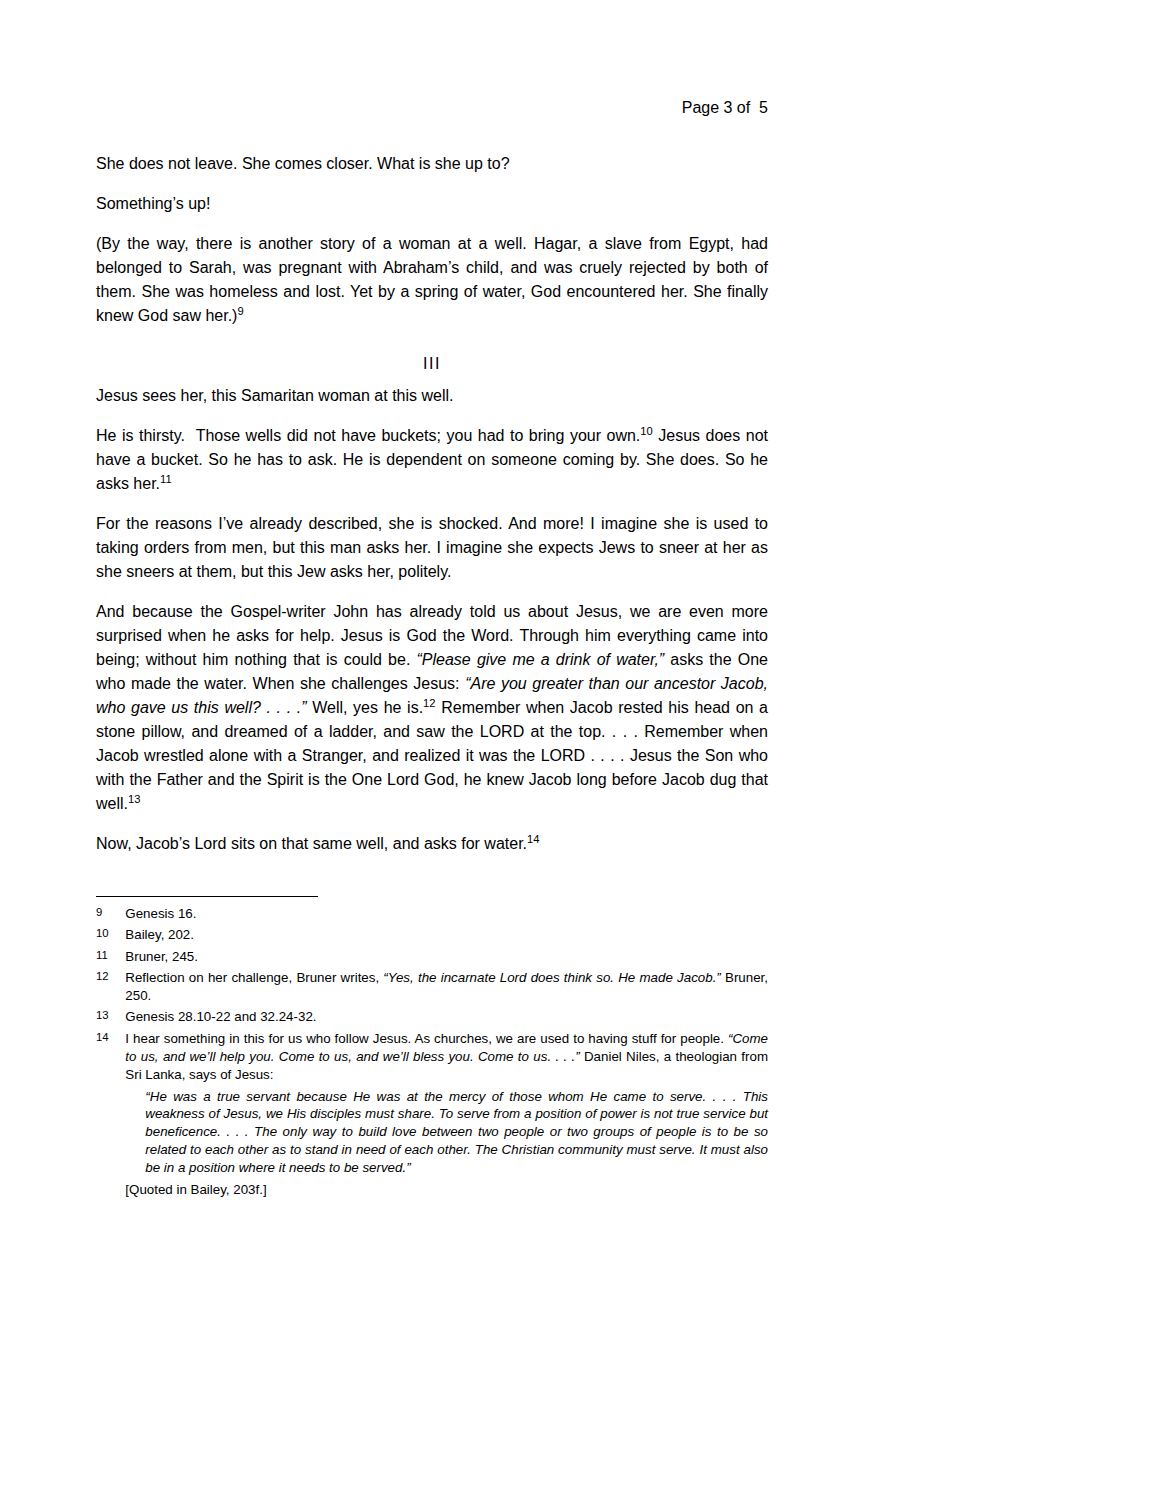Page 3 of 5
She does not leave. She comes closer. What is she up to?
Something’s up!
(By the way, there is another story of a woman at a well. Hagar, a slave from Egypt, had belonged to Sarah, was pregnant with Abraham’s child, and was cruely rejected by both of them. She was homeless and lost. Yet by a spring of water, God encountered her. She finally knew God saw her.)9
III
Jesus sees her, this Samaritan woman at this well.
He is thirsty. Those wells did not have buckets; you had to bring your own.10 Jesus does not have a bucket. So he has to ask. He is dependent on someone coming by. She does. So he asks her.11
For the reasons I’ve already described, she is shocked. And more! I imagine she is used to taking orders from men, but this man asks her. I imagine she expects Jews to sneer at her as she sneers at them, but this Jew asks her, politely.
And because the Gospel-writer John has already told us about Jesus, we are even more surprised when he asks for help. Jesus is God the Word. Through him everything came into being; without him nothing that is could be. “Please give me a drink of water,” asks the One who made the water. When she challenges Jesus: “Are you greater than our ancestor Jacob, who gave us this well? . . . .” Well, yes he is.12 Remember when Jacob rested his head on a stone pillow, and dreamed of a ladder, and saw the LORD at the top. . . . Remember when Jacob wrestled alone with a Stranger, and realized it was the LORD . . . . Jesus the Son who with the Father and the Spirit is the One Lord God, he knew Jacob long before Jacob dug that well.13
Now, Jacob’s Lord sits on that same well, and asks for water.14
9 Genesis 16.
10 Bailey, 202.
11 Bruner, 245.
12 Reflection on her challenge, Bruner writes, “Yes, the incarnate Lord does think so. He made Jacob.” Bruner, 250.
13 Genesis 28.10-22 and 32.24-32.
14 I hear something in this for us who follow Jesus. As churches, we are used to having stuff for people. “Come to us, and we’ll help you. Come to us, and we’ll bless you. Come to us. . . .” Daniel Niles, a theologian from Sri Lanka, says of Jesus:
“He was a true servant because He was at the mercy of those whom He came to serve. . . . This weakness of Jesus, we His disciples must share. To serve from a position of power is not true service but beneficence. . . . The only way to build love between two people or two groups of people is to be so related to each other as to stand in need of each other. The Christian community must serve. It must also be in a position where it needs to be served.”
[Quoted in Bailey, 203f.]